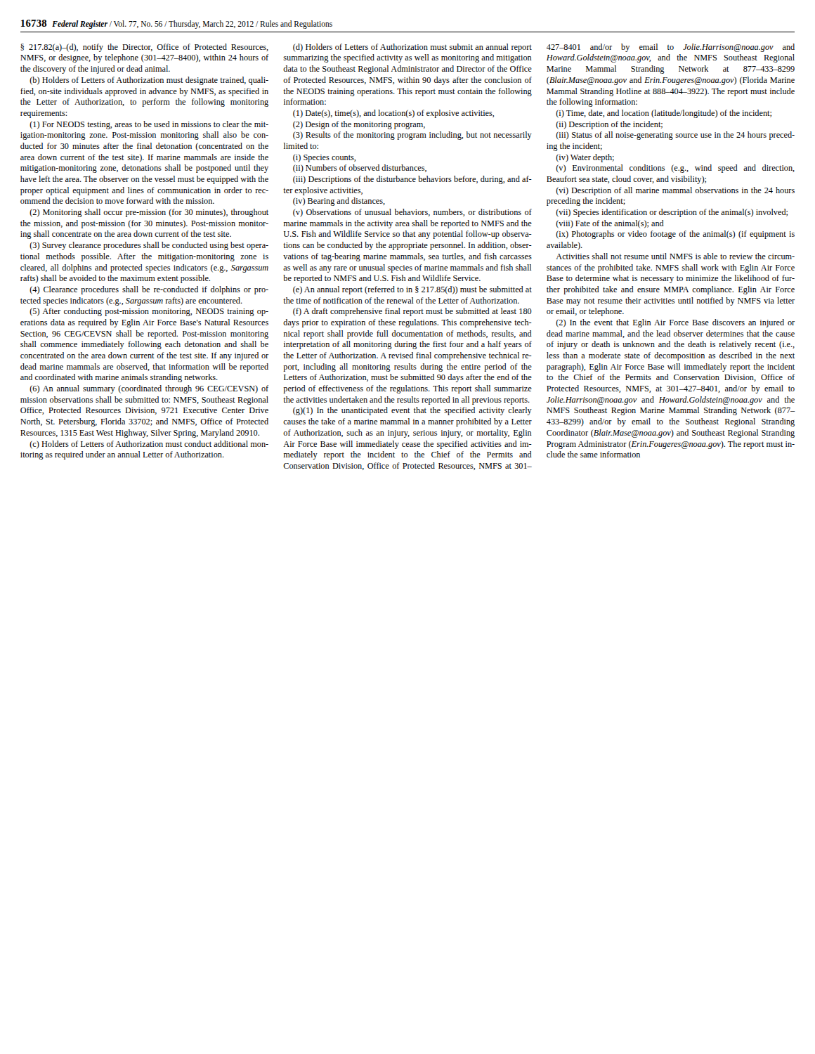16738 Federal Register / Vol. 77, No. 56 / Thursday, March 22, 2012 / Rules and Regulations
§ 217.82(a)–(d), notify the Director, Office of Protected Resources, NMFS, or designee, by telephone (301–427–8400), within 24 hours of the discovery of the injured or dead animal.
(b) Holders of Letters of Authorization must designate trained, qualified, on-site individuals approved in advance by NMFS, as specified in the Letter of Authorization, to perform the following monitoring requirements:
(1) For NEODS testing, areas to be used in missions to clear the mitigation-monitoring zone. Post-mission monitoring shall also be conducted for 30 minutes after the final detonation (concentrated on the area down current of the test site). If marine mammals are inside the mitigation-monitoring zone, detonations shall be postponed until they have left the area. The observer on the vessel must be equipped with the proper optical equipment and lines of communication in order to recommend the decision to move forward with the mission.
(2) Monitoring shall occur pre-mission (for 30 minutes), throughout the mission, and post-mission (for 30 minutes). Post-mission monitoring shall concentrate on the area down current of the test site.
(3) Survey clearance procedures shall be conducted using best operational methods possible. After the mitigation-monitoring zone is cleared, all dolphins and protected species indicators (e.g., Sargassum rafts) shall be avoided to the maximum extent possible.
(4) Clearance procedures shall be re-conducted if dolphins or protected species indicators (e.g., Sargassum rafts) are encountered.
(5) After conducting post-mission monitoring, NEODS training operations data as required by Eglin Air Force Base's Natural Resources Section, 96 CEG/CEVSN shall be reported. Post-mission monitoring shall commence immediately following each detonation and shall be concentrated on the area down current of the test site. If any injured or dead marine mammals are observed, that information will be reported and coordinated with marine animals stranding networks.
(6) An annual summary (coordinated through 96 CEG/CEVSN) of mission observations shall be submitted to: NMFS, Southeast Regional Office, Protected Resources Division, 9721 Executive Center Drive North, St. Petersburg, Florida 33702; and NMFS, Office of Protected Resources, 1315 East West Highway, Silver Spring, Maryland 20910.
(c) Holders of Letters of Authorization must conduct additional monitoring as required under an annual Letter of Authorization.
(d) Holders of Letters of Authorization must submit an annual report summarizing the specified activity as well as monitoring and mitigation data to the Southeast Regional Administrator and Director of the Office of Protected Resources, NMFS, within 90 days after the conclusion of the NEODS training operations. This report must contain the following information:
(1) Date(s), time(s), and location(s) of explosive activities,
(2) Design of the monitoring program,
(3) Results of the monitoring program including, but not necessarily limited to:
(i) Species counts,
(ii) Numbers of observed disturbances,
(iii) Descriptions of the disturbance behaviors before, during, and after explosive activities,
(iv) Bearing and distances,
(v) Observations of unusual behaviors, numbers, or distributions of marine mammals in the activity area shall be reported to NMFS and the U.S. Fish and Wildlife Service so that any potential follow-up observations can be conducted by the appropriate personnel. In addition, observations of tag-bearing marine mammals, sea turtles, and fish carcasses as well as any rare or unusual species of marine mammals and fish shall be reported to NMFS and U.S. Fish and Wildlife Service.
(e) An annual report (referred to in § 217.85(d)) must be submitted at the time of notification of the renewal of the Letter of Authorization.
(f) A draft comprehensive final report must be submitted at least 180 days prior to expiration of these regulations. This comprehensive technical report shall provide full documentation of methods, results, and interpretation of all monitoring during the first four and a half years of the Letter of Authorization. A revised final comprehensive technical report, including all monitoring results during the entire period of the Letters of Authorization, must be submitted 90 days after the end of the period of effectiveness of the regulations. This report shall summarize the activities undertaken and the results reported in all previous reports.
(g)(1) In the unanticipated event that the specified activity clearly causes the take of a marine mammal in a manner prohibited by a Letter of Authorization, such as an injury, serious injury, or mortality, Eglin Air Force Base will immediately cease the specified activities and immediately report the incident to the Chief of the Permits and Conservation Division, Office of Protected Resources, NMFS at 301–427–8401 and/or by email to Jolie.Harrison@noaa.gov and Howard.Goldstein@noaa.gov, and the NMFS Southeast Regional Marine Mammal Stranding Network at 877–433–8299 (Blair.Mase@noaa.gov and Erin.Fougeres@noaa.gov) (Florida Marine Mammal Stranding Hotline at 888–404–3922). The report must include the following information:
(i) Time, date, and location (latitude/longitude) of the incident;
(ii) Description of the incident;
(iii) Status of all noise-generating source use in the 24 hours preceding the incident;
(iv) Water depth;
(v) Environmental conditions (e.g., wind speed and direction, Beaufort sea state, cloud cover, and visibility);
(vi) Description of all marine mammal observations in the 24 hours preceding the incident;
(vii) Species identification or description of the animal(s) involved;
(viii) Fate of the animal(s); and
(ix) Photographs or video footage of the animal(s) (if equipment is available).
Activities shall not resume until NMFS is able to review the circumstances of the prohibited take. NMFS shall work with Eglin Air Force Base to determine what is necessary to minimize the likelihood of further prohibited take and ensure MMPA compliance. Eglin Air Force Base may not resume their activities until notified by NMFS via letter or email, or telephone.
(2) In the event that Eglin Air Force Base discovers an injured or dead marine mammal, and the lead observer determines that the cause of injury or death is unknown and the death is relatively recent (i.e., less than a moderate state of decomposition as described in the next paragraph), Eglin Air Force Base will immediately report the incident to the Chief of the Permits and Conservation Division, Office of Protected Resources, NMFS, at 301–427–8401, and/or by email to Jolie.Harrison@noaa.gov and Howard.Goldstein@noaa.gov and the NMFS Southeast Region Marine Mammal Stranding Network (877–433–8299) and/or by email to the Southeast Regional Stranding Coordinator (Blair.Mase@noaa.gov) and Southeast Regional Stranding Program Administrator (Erin.Fougeres@noaa.gov). The report must include the same information